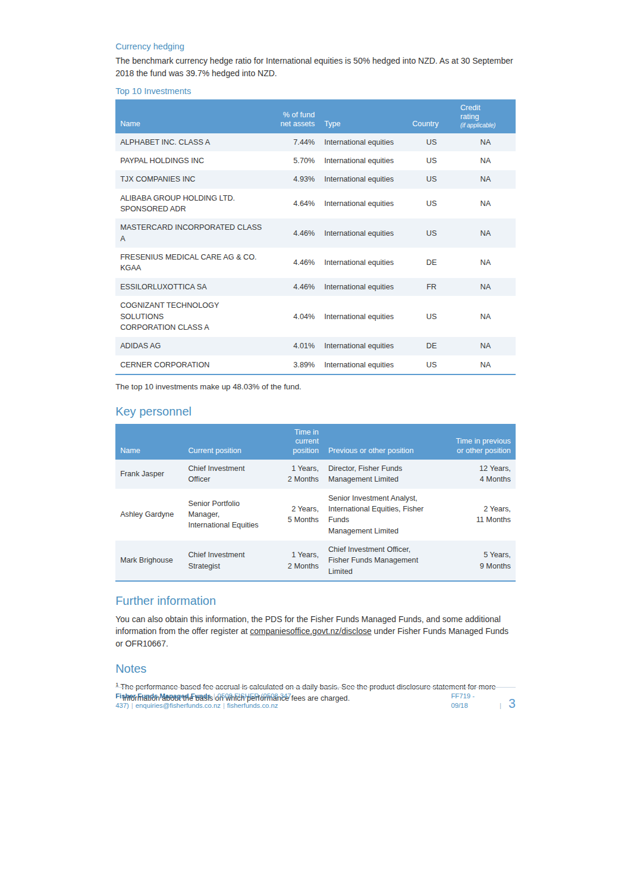Currency hedging
The benchmark currency hedge ratio for International equities is 50% hedged into NZD. As at 30 September 2018 the fund was 39.7% hedged into NZD.
Top 10 Investments
| Name | % of fund net assets | Type | Country | Credit rating (if applicable) |
| --- | --- | --- | --- | --- |
| ALPHABET INC. CLASS A | 7.44% | International equities | US | NA |
| PAYPAL HOLDINGS INC | 5.70% | International equities | US | NA |
| TJX COMPANIES INC | 4.93% | International equities | US | NA |
| ALIBABA GROUP HOLDING LTD. SPONSORED ADR | 4.64% | International equities | US | NA |
| MASTERCARD INCORPORATED CLASS A | 4.46% | International equities | US | NA |
| FRESENIUS MEDICAL CARE AG & CO. KGAA | 4.46% | International equities | DE | NA |
| ESSILORLUXOTTICA SA | 4.46% | International equities | FR | NA |
| COGNIZANT TECHNOLOGY SOLUTIONS CORPORATION CLASS A | 4.04% | International equities | US | NA |
| ADIDAS AG | 4.01% | International equities | DE | NA |
| CERNER CORPORATION | 3.89% | International equities | US | NA |
The top 10 investments make up 48.03% of the fund.
Key personnel
| Name | Current position | Time in current position | Previous or other position | Time in previous or other position |
| --- | --- | --- | --- | --- |
| Frank Jasper | Chief Investment Officer | 1 Years, 2 Months | Director, Fisher Funds Management Limited | 12 Years, 4 Months |
| Ashley Gardyne | Senior Portfolio Manager, International Equities | 2 Years, 5 Months | Senior Investment Analyst, International Equities, Fisher Funds Management Limited | 2 Years, 11 Months |
| Mark Brighouse | Chief Investment Strategist | 1 Years, 2 Months | Chief Investment Officer, Fisher Funds Management Limited | 5 Years, 9 Months |
Further information
You can also obtain this information, the PDS for the Fisher Funds Managed Funds, and some additional information from the offer register at companiesoffice.govt.nz/disclose under Fisher Funds Managed Funds or OFR10667.
Notes
1 The performance-based fee accrual is calculated on a daily basis. See the product disclosure statement for more information about the basis on which performance fees are charged.
Fisher Funds Managed Funds|0508 FISHER (0508 347 437)|enquiries@fisherfunds.co.nz|fisherfunds.co.nz
FF719 - 09/18 | 3